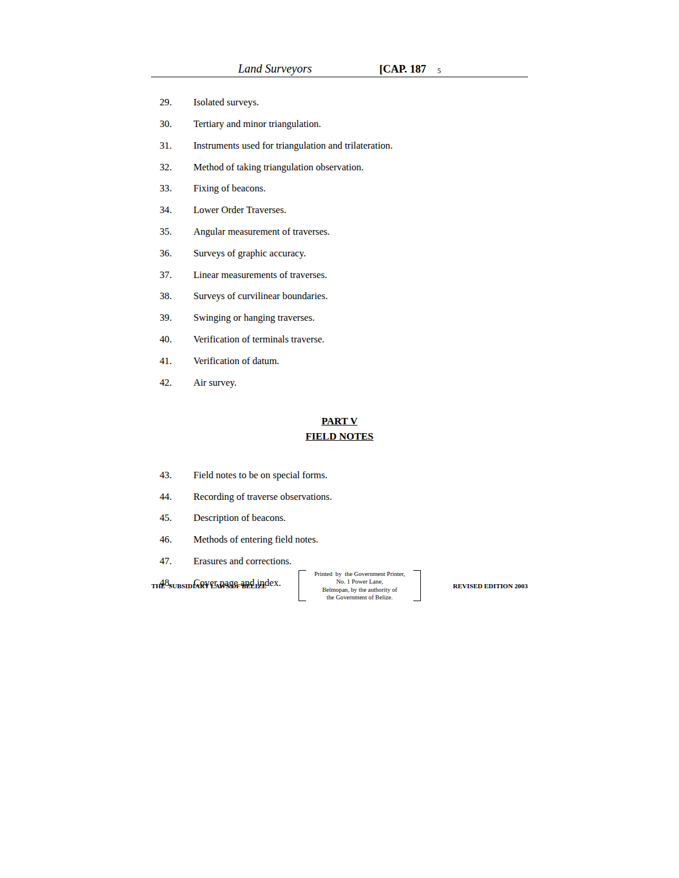Land Surveyors [CAP. 187 5
29. Isolated surveys.
30. Tertiary and minor triangulation.
31. Instruments used for triangulation and trilateration.
32. Method of taking triangulation observation.
33. Fixing of beacons.
34. Lower Order Traverses.
35. Angular measurement of traverses.
36. Surveys of graphic accuracy.
37. Linear measurements of traverses.
38. Surveys of curvilinear boundaries.
39. Swinging or hanging traverses.
40. Verification of terminals traverse.
41. Verification of datum.
42. Air survey.
PART V FIELD NOTES
43. Field notes to be on special forms.
44. Recording of traverse observations.
45. Description of beacons.
46. Methods of entering field notes.
47. Erasures and corrections.
48. Cover page and index.
THE SUBSIDIARY LAWS OF BELIZE Printed by the Government Printer,
No. 1 Power Lane,
Belmopan, by the authority of
the Government of Belize. REVISED EDITION 2003